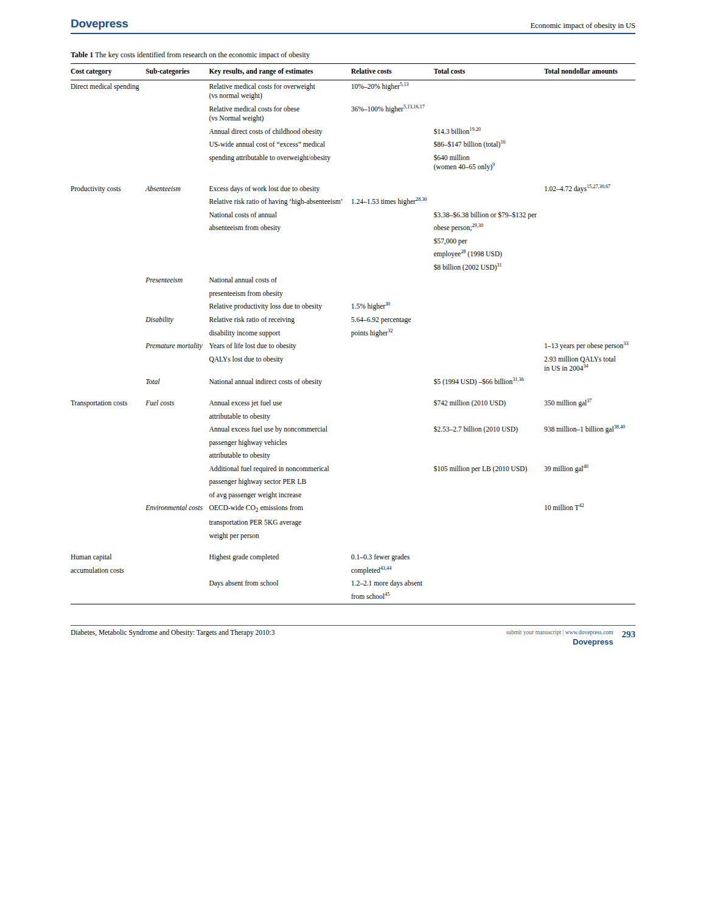Dovepress
Economic impact of obesity in US
Table 1 The key costs identified from research on the economic impact of obesity
| Cost category | Sub-categories | Key results, and range of estimates | Relative costs | Total costs | Total nondollar amounts |
| --- | --- | --- | --- | --- | --- |
| Direct medical spending | | Relative medical costs for overweight (vs normal weight) | 10%–20% higher 5,13 | | |
| | | Relative medical costs for obese (vs Normal weight) | 36%–100% higher 5,13,16,17 | | |
| | | Annual direct costs of childhood obesity | | $14.3 billion 19,20 | |
| | | US-wide annual cost of “excess” medical | | $86–$147 billion (total) 16 | |
| | | spending attributable to overweight/obesity | | $640 million (women 40–65 only) 9 | |
| Productivity costs | Absenteeism | Excess days of work lost due to obesity | | | 1.02–4.72 days 15,27,30,67 |
| | | Relative risk ratio of having ‘high-absenteeism’ | 1.24–1.53 times higher 28,30 | | |
| | | National costs of annual | | $3.38–$6.38 billion or $79–$132 per | |
| | | absenteeism from obesity | | obese person; 29,30 | |
| | | | | $57,000 per | |
| | | | | employee 28 (1998 USD) | |
| | | | | $8 billion (2002 USD) 31 | |
| | Presenteeism | National annual costs of | | | |
| | | presenteeism from obesity | | | |
| | | Relative productivity loss due to obesity | 1.5% higher 30 | | |
| | Disability | Relative risk ratio of receiving | 5.64–6.92 percentage | | |
| | | disability income support | points higher 32 | | |
| | Premature mortality | Years of life lost due to obesity | | | 1–13 years per obese person 33 |
| | | QALYs lost due to obesity | | | 2.93 million QALYs total in US in 2004 34 |
| | Total | National annual indirect costs of obesity | | $5 (1994 USD) –$66 billion 31,36 | |
| Transportation costs | Fuel costs | Annual excess jet fuel use | | $742 million (2010 USD) | 350 million gal 37 |
| | | attributable to obesity | | | |
| | | Annual excess fuel use by noncommercial | | $2.53–2.7 billion (2010 USD) | 938 million–1 billion gal 38,40 |
| | | passenger highway vehicles | | | |
| | | attributable to obesity | | | |
| | | Additional fuel required in noncommerical | | $105 million per LB (2010 USD) | 39 million gal 40 |
| | | passenger highway sector PER LB | | | |
| | | of avg passenger weight increase | | | |
| | Environmental costs | OECD-wide CO 2 emissions from | | | 10 million T 42 |
| | | transportation PER 5KG average | | | |
| | | weight per person | | | |
| Human capital | | Highest grade completed | 0.1–0.3 fewer grades | | |
| accumulation costs | | | completed 43,44 | | |
| | | Days absent from school | 1.2–2.1 more days absent | | |
| | | | from school 45 | | |
Diabetes, Metabolic Syndrome and Obesity: Targets and Therapy 2010:3
submit your manuscript | www.dovepress.com
Dovepress
293